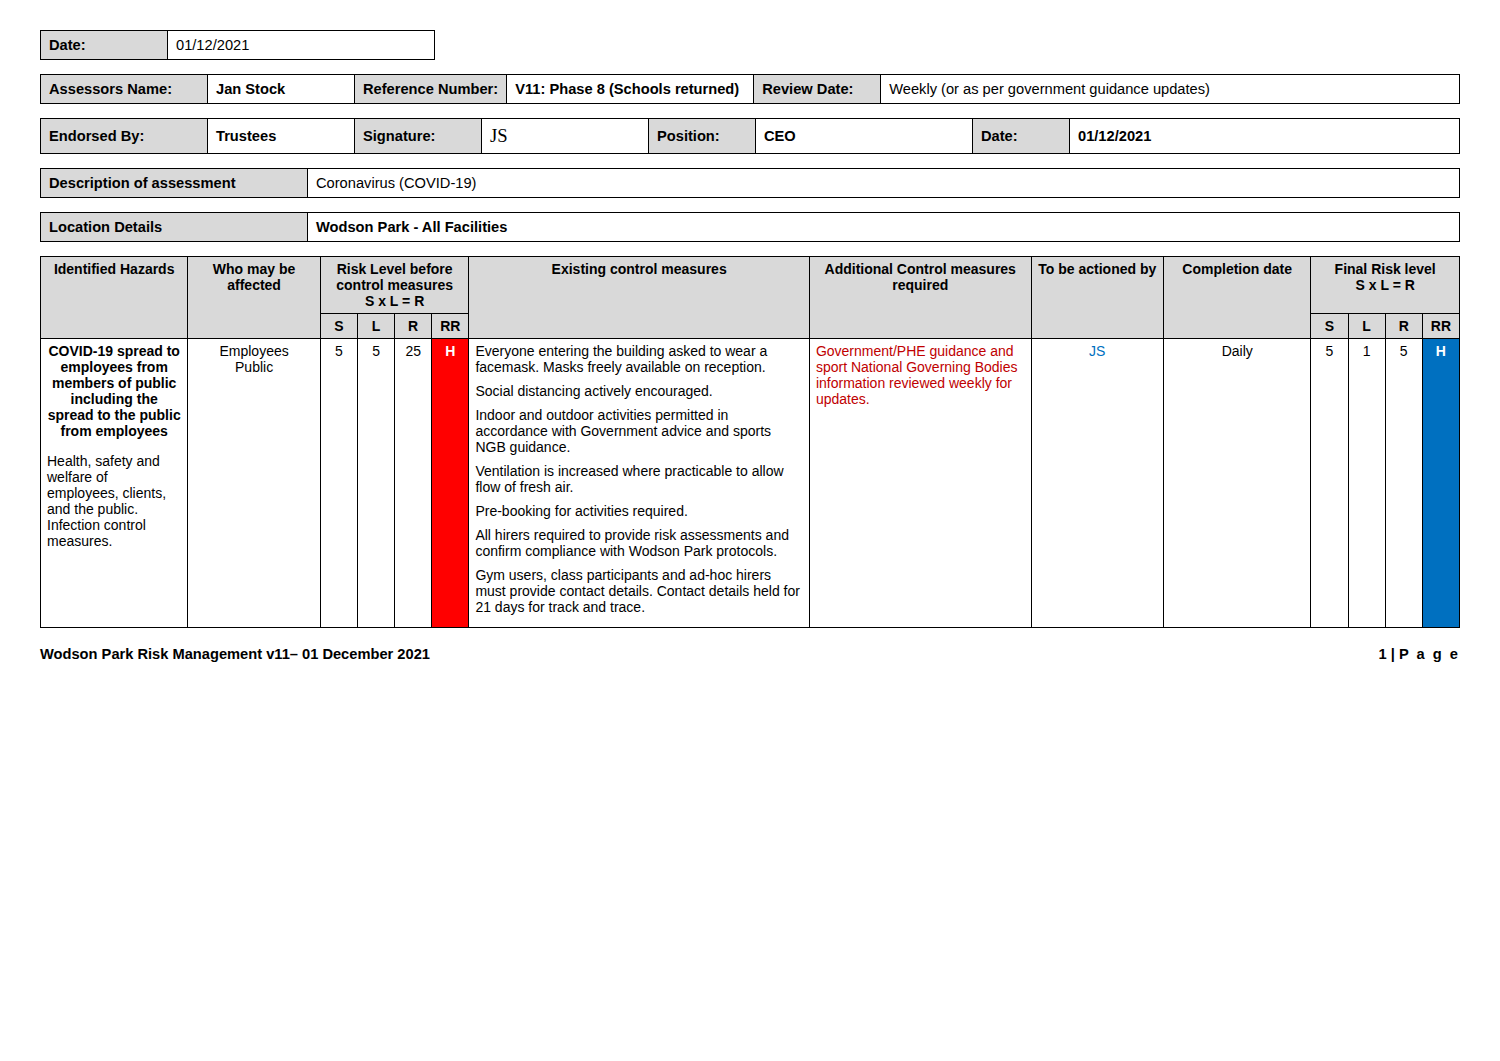| Date: | 01/12/2021 |
| Assessors Name: | Jan Stock | Reference Number: | V11: Phase 8 (Schools returned) | Review Date: | Weekly (or as per government guidance updates) |
| Endorsed By: | Trustees | Signature: | JS | Position: | CEO | Date: | 01/12/2021 |
| Description of assessment | Coronavirus (COVID-19) |
| Location Details | Wodson Park - All Facilities |
| Identified Hazards | Who may be affected | Risk Level before control measures S x L = R | Existing control measures | Additional Control measures required | To be actioned by | Completion date | Final Risk level S x L = R |
| --- | --- | --- | --- | --- | --- | --- | --- |
| S | L | R | RR | S | L | R | RR |
| COVID-19 spread to employees from members of public including the spread to the public from employees Health, safety and welfare of employees, clients, and the public. Infection control measures. | Employees Public | 5 | 5 | 25 | H | Everyone entering the building asked to wear a facemask. Masks freely available on reception. Social distancing actively encouraged. Indoor and outdoor activities permitted in accordance with Government advice and sports NGB guidance. Ventilation is increased where practicable to allow flow of fresh air. Pre-booking for activities required. All hirers required to provide risk assessments and confirm compliance with Wodson Park protocols. Gym users, class participants and ad-hoc hirers must provide contact details. Contact details held for 21 days for track and trace. | Government/PHE guidance and sport National Governing Bodies information reviewed weekly for updates. | JS | Daily | 5 | 1 | 5 | H |
Wodson Park Risk Management v11– 01 December 2021 1 | P a g e